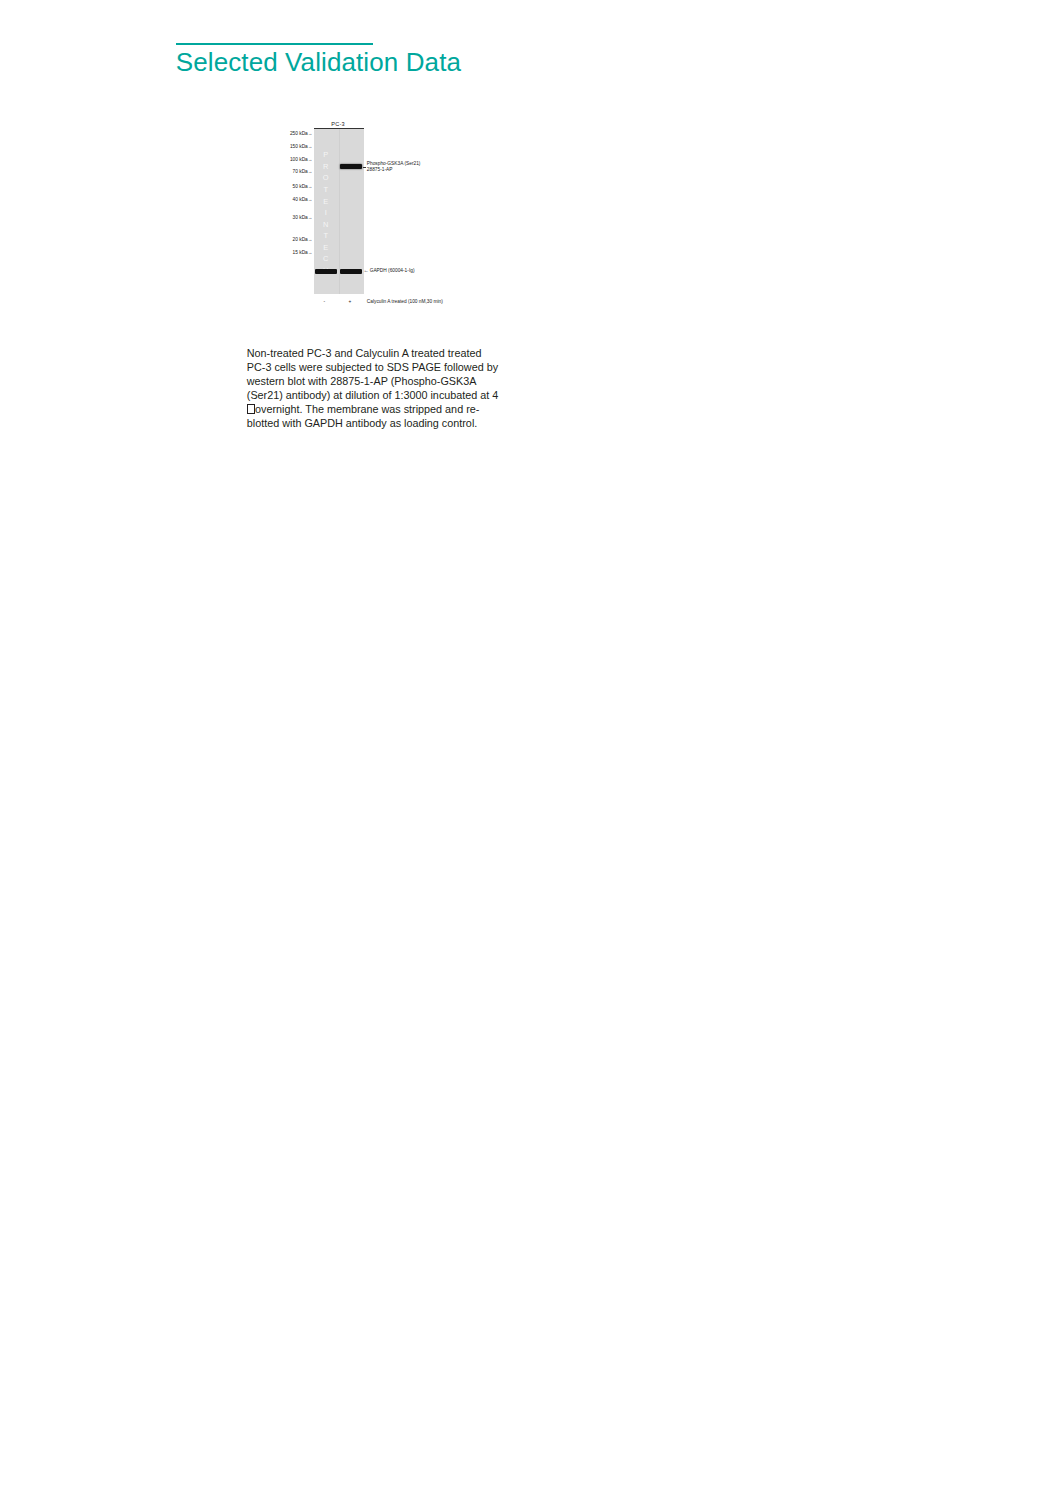Selected Validation Data
PC-3
P
R
O
T
E
I
N
T
E
C
H
250 kDa→
150 kDa→
100 kDa→
70 kDa→
50 kDa→
40 kDa→
30 kDa→
20 kDa→
15 kDa→
Phospho-GSK3A (Ser21)
28875-1-AP
←
GAPDH (60004-1-Ig)
- + Calyculin A treated (100 nM,30 min)
Non-treated PC-3 and Calyculin A treated treated PC-3 cells were subjected to SDS PAGE followed by western blot with 28875-1-AP (Phospho-GSK3A (Ser21) antibody) at dilution of 1:3000 incubated at 4 overnight. The membrane was stripped and re-blotted with GAPDH antibody as loading control.